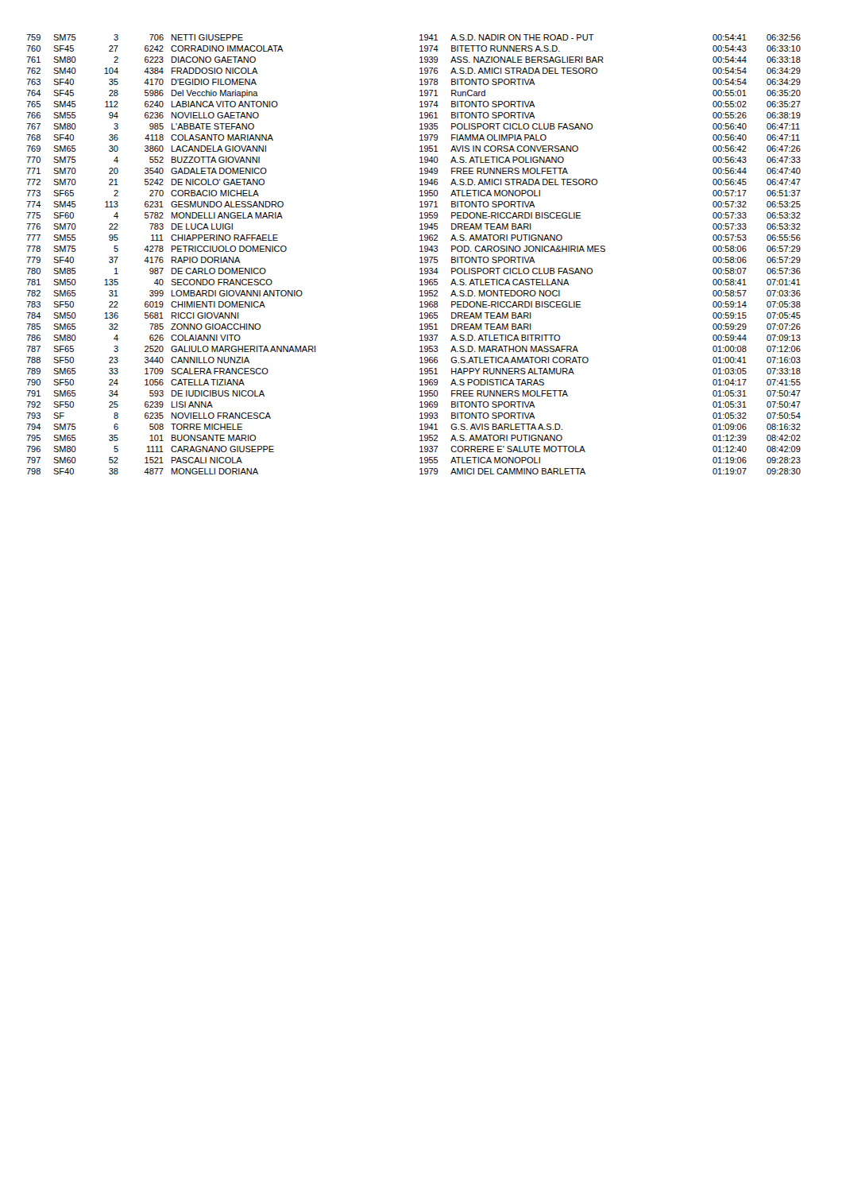| 759 | SM75 | 3 | 706 | NETTI GIUSEPPE | 1941 | A.S.D. NADIR ON THE ROAD - PUT | 00:54:41 | 06:32:56 |
| 760 | SF45 | 27 | 6242 | CORRADINO IMMACOLATA | 1974 | BITETTO RUNNERS A.S.D. | 00:54:43 | 06:33:10 |
| 761 | SM80 | 2 | 6223 | DIACONO GAETANO | 1939 | ASS. NAZIONALE BERSAGLIERI BAR | 00:54:44 | 06:33:18 |
| 762 | SM40 | 104 | 4384 | FRADDOSIO NICOLA | 1976 | A.S.D. AMICI STRADA DEL TESORO | 00:54:54 | 06:34:29 |
| 763 | SF40 | 35 | 4170 | D'EGIDIO FILOMENA | 1978 | BITONTO SPORTIVA | 00:54:54 | 06:34:29 |
| 764 | SF45 | 28 | 5986 | Del Vecchio Mariapina | 1971 | RunCard | 00:55:01 | 06:35:20 |
| 765 | SM45 | 112 | 6240 | LABIANCA VITO ANTONIO | 1974 | BITONTO SPORTIVA | 00:55:02 | 06:35:27 |
| 766 | SM55 | 94 | 6236 | NOVIELLO GAETANO | 1961 | BITONTO SPORTIVA | 00:55:26 | 06:38:19 |
| 767 | SM80 | 3 | 985 | L'ABBATE STEFANO | 1935 | POLISPORT CICLO CLUB FASANO | 00:56:40 | 06:47:11 |
| 768 | SF40 | 36 | 4118 | COLASANTO MARIANNA | 1979 | FIAMMA OLIMPIA PALO | 00:56:40 | 06:47:11 |
| 769 | SM65 | 30 | 3860 | LACANDELA GIOVANNI | 1951 | AVIS IN CORSA CONVERSANO | 00:56:42 | 06:47:26 |
| 770 | SM75 | 4 | 552 | BUZZOTTA GIOVANNI | 1940 | A.S. ATLETICA POLIGNANO | 00:56:43 | 06:47:33 |
| 771 | SM70 | 20 | 3540 | GADALETA DOMENICO | 1949 | FREE RUNNERS MOLFETTA | 00:56:44 | 06:47:40 |
| 772 | SM70 | 21 | 5242 | DE NICOLO' GAETANO | 1946 | A.S.D. AMICI STRADA DEL TESORO | 00:56:45 | 06:47:47 |
| 773 | SF65 | 2 | 270 | CORBACIO MICHELA | 1950 | ATLETICA MONOPOLI | 00:57:17 | 06:51:37 |
| 774 | SM45 | 113 | 6231 | GESMUNDO ALESSANDRO | 1971 | BITONTO SPORTIVA | 00:57:32 | 06:53:25 |
| 775 | SF60 | 4 | 5782 | MONDELLI ANGELA MARIA | 1959 | PEDONE-RICCARDI BISCEGLIE | 00:57:33 | 06:53:32 |
| 776 | SM70 | 22 | 783 | DE LUCA LUIGI | 1945 | DREAM TEAM BARI | 00:57:33 | 06:53:32 |
| 777 | SM55 | 95 | 111 | CHIAPPERINO RAFFAELE | 1962 | A.S. AMATORI PUTIGNANO | 00:57:53 | 06:55:56 |
| 778 | SM75 | 5 | 4278 | PETRICCIUOLO DOMENICO | 1943 | POD. CAROSINO JONICA&HIRIA MES | 00:58:06 | 06:57:29 |
| 779 | SF40 | 37 | 4176 | RAPIO DORIANA | 1975 | BITONTO SPORTIVA | 00:58:06 | 06:57:29 |
| 780 | SM85 | 1 | 987 | DE CARLO DOMENICO | 1934 | POLISPORT CICLO CLUB FASANO | 00:58:07 | 06:57:36 |
| 781 | SM50 | 135 | 40 | SECONDO FRANCESCO | 1965 | A.S. ATLETICA CASTELLANA | 00:58:41 | 07:01:41 |
| 782 | SM65 | 31 | 399 | LOMBARDI GIOVANNI ANTONIO | 1952 | A.S.D. MONTEDORO NOCI | 00:58:57 | 07:03:36 |
| 783 | SF50 | 22 | 6019 | CHIMIENTI DOMENICA | 1968 | PEDONE-RICCARDI BISCEGLIE | 00:59:14 | 07:05:38 |
| 784 | SM50 | 136 | 5681 | RICCI GIOVANNI | 1965 | DREAM TEAM BARI | 00:59:15 | 07:05:45 |
| 785 | SM65 | 32 | 785 | ZONNO GIOACCHINO | 1951 | DREAM TEAM BARI | 00:59:29 | 07:07:26 |
| 786 | SM80 | 4 | 626 | COLAIANNI VITO | 1937 | A.S.D. ATLETICA BITRITTO | 00:59:44 | 07:09:13 |
| 787 | SF65 | 3 | 2520 | GALIULO MARGHERITA ANNAMARI | 1953 | A.S.D. MARATHON MASSAFRA | 01:00:08 | 07:12:06 |
| 788 | SF50 | 23 | 3440 | CANNILLO NUNZIA | 1966 | G.S.ATLETICA AMATORI CORATO | 01:00:41 | 07:16:03 |
| 789 | SM65 | 33 | 1709 | SCALERA FRANCESCO | 1951 | HAPPY RUNNERS ALTAMURA | 01:03:05 | 07:33:18 |
| 790 | SF50 | 24 | 1056 | CATELLA TIZIANA | 1969 | A.S PODISTICA TARAS | 01:04:17 | 07:41:55 |
| 791 | SM65 | 34 | 593 | DE IUDICIBUS NICOLA | 1950 | FREE RUNNERS MOLFETTA | 01:05:31 | 07:50:47 |
| 792 | SF50 | 25 | 6239 | LISI ANNA | 1969 | BITONTO SPORTIVA | 01:05:31 | 07:50:47 |
| 793 | SF | 8 | 6235 | NOVIELLO FRANCESCA | 1993 | BITONTO SPORTIVA | 01:05:32 | 07:50:54 |
| 794 | SM75 | 6 | 508 | TORRE MICHELE | 1941 | G.S. AVIS BARLETTA A.S.D. | 01:09:06 | 08:16:32 |
| 795 | SM65 | 35 | 101 | BUONSANTE MARIO | 1952 | A.S. AMATORI PUTIGNANO | 01:12:39 | 08:42:02 |
| 796 | SM80 | 5 | 1111 | CARAGNANO GIUSEPPE | 1937 | CORRERE E' SALUTE MOTTOLA | 01:12:40 | 08:42:09 |
| 797 | SM60 | 52 | 1521 | PASCALI NICOLA | 1955 | ATLETICA MONOPOLI | 01:19:06 | 09:28:23 |
| 798 | SF40 | 38 | 4877 | MONGELLI DORIANA | 1979 | AMICI DEL CAMMINO BARLETTA | 01:19:07 | 09:28:30 |